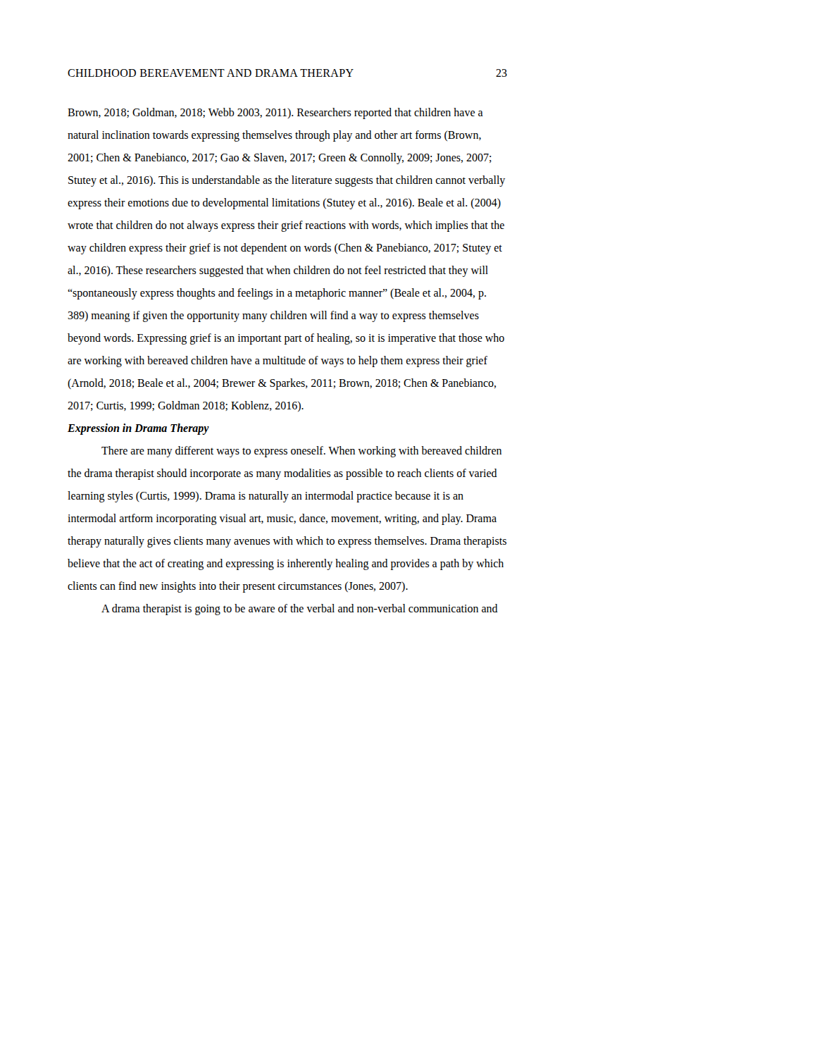Childhood Bereavement and Drama Therapy 23
Brown, 2018; Goldman, 2018; Webb 2003, 2011). Researchers reported that children have a natural inclination towards expressing themselves through play and other art forms (Brown, 2001; Chen & Panebianco, 2017; Gao & Slaven, 2017; Green & Connolly, 2009; Jones, 2007; Stutey et al., 2016). This is understandable as the literature suggests that children cannot verbally express their emotions due to developmental limitations (Stutey et al., 2016). Beale et al. (2004) wrote that children do not always express their grief reactions with words, which implies that the way children express their grief is not dependent on words (Chen & Panebianco, 2017; Stutey et al., 2016). These researchers suggested that when children do not feel restricted that they will “spontaneously express thoughts and feelings in a metaphoric manner” (Beale et al., 2004, p. 389) meaning if given the opportunity many children will find a way to express themselves beyond words. Expressing grief is an important part of healing, so it is imperative that those who are working with bereaved children have a multitude of ways to help them express their grief (Arnold, 2018; Beale et al., 2004; Brewer & Sparkes, 2011; Brown, 2018; Chen & Panebianco, 2017; Curtis, 1999; Goldman 2018; Koblenz, 2016).
Expression in Drama Therapy
There are many different ways to express oneself. When working with bereaved children the drama therapist should incorporate as many modalities as possible to reach clients of varied learning styles (Curtis, 1999). Drama is naturally an intermodal practice because it is an intermodal artform incorporating visual art, music, dance, movement, writing, and play. Drama therapy naturally gives clients many avenues with which to express themselves. Drama therapists believe that the act of creating and expressing is inherently healing and provides a path by which clients can find new insights into their present circumstances (Jones, 2007).
A drama therapist is going to be aware of the verbal and non-verbal communication and